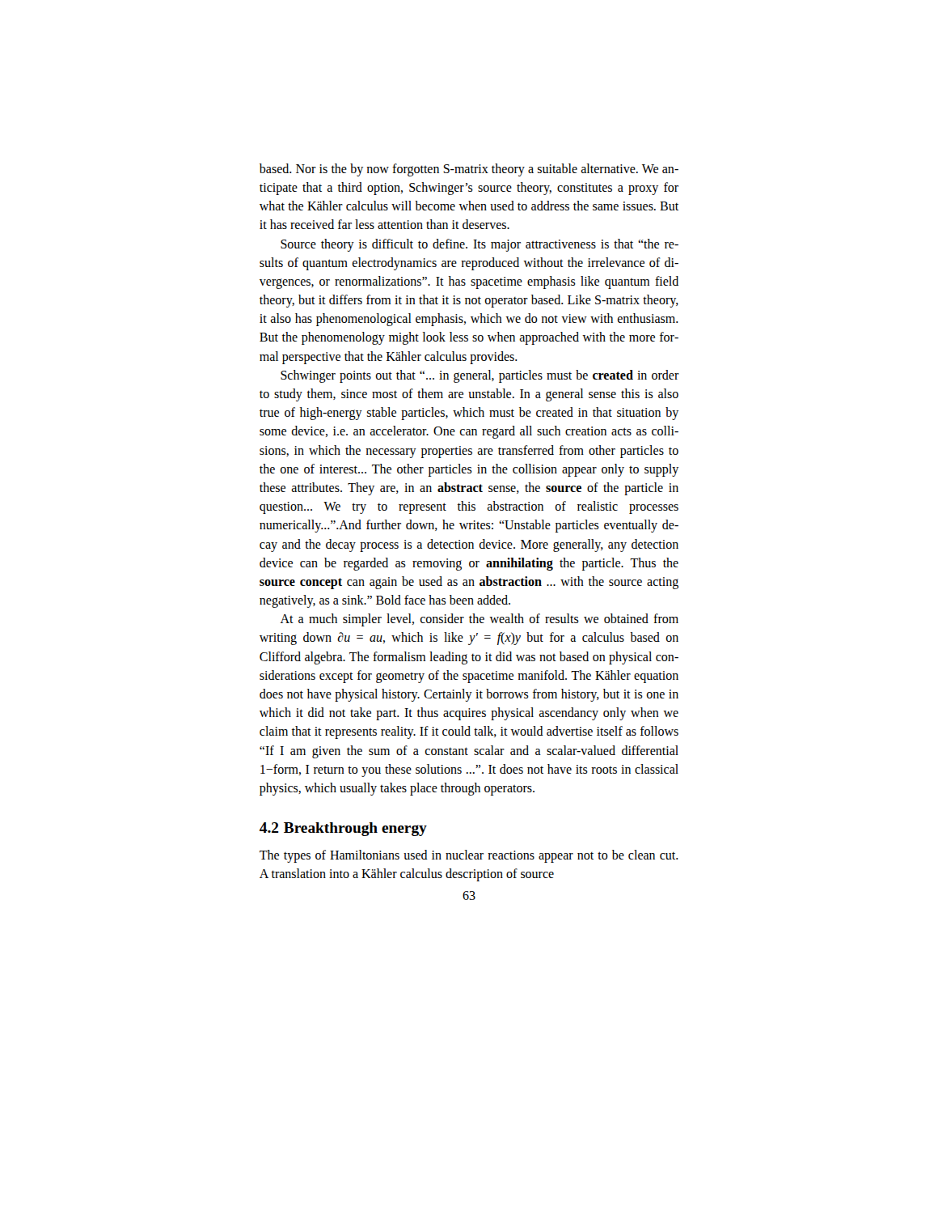based. Nor is the by now forgotten S-matrix theory a suitable alternative. We anticipate that a third option, Schwinger’s source theory, constitutes a proxy for what the Kähler calculus will become when used to address the same issues. But it has received far less attention than it deserves.
Source theory is difficult to define. Its major attractiveness is that “the results of quantum electrodynamics are reproduced without the irrelevance of divergences, or renormalizations”. It has spacetime emphasis like quantum field theory, but it differs from it in that it is not operator based. Like S-matrix theory, it also has phenomenological emphasis, which we do not view with enthusiasm. But the phenomenology might look less so when approached with the more formal perspective that the Kähler calculus provides.
Schwinger points out that “... in general, particles must be created in order to study them, since most of them are unstable. In a general sense this is also true of high-energy stable particles, which must be created in that situation by some device, i.e. an accelerator. One can regard all such creation acts as collisions, in which the necessary properties are transferred from other particles to the one of interest... The other particles in the collision appear only to supply these attributes. They are, in an abstract sense, the source of the particle in question... We try to represent this abstraction of realistic processes numerically...”.And further down, he writes: “Unstable particles eventually decay and the decay process is a detection device. More generally, any detection device can be regarded as removing or annihilating the particle. Thus the source concept can again be used as an abstraction ... with the source acting negatively, as a sink.” Bold face has been added.
At a much simpler level, consider the wealth of results we obtained from writing down ∂u = au, which is like y′ = f(x)y but for a calculus based on Clifford algebra. The formalism leading to it did was not based on physical considerations except for geometry of the spacetime manifold. The Kähler equation does not have physical history. Certainly it borrows from history, but it is one in which it did not take part. It thus acquires physical ascendancy only when we claim that it represents reality. If it could talk, it would advertise itself as follows “If I am given the sum of a constant scalar and a scalar-valued differential 1−form, I return to you these solutions ...”. It does not have its roots in classical physics, which usually takes place through operators.
4.2 Breakthrough energy
The types of Hamiltonians used in nuclear reactions appear not to be clean cut. A translation into a Kähler calculus description of source
63